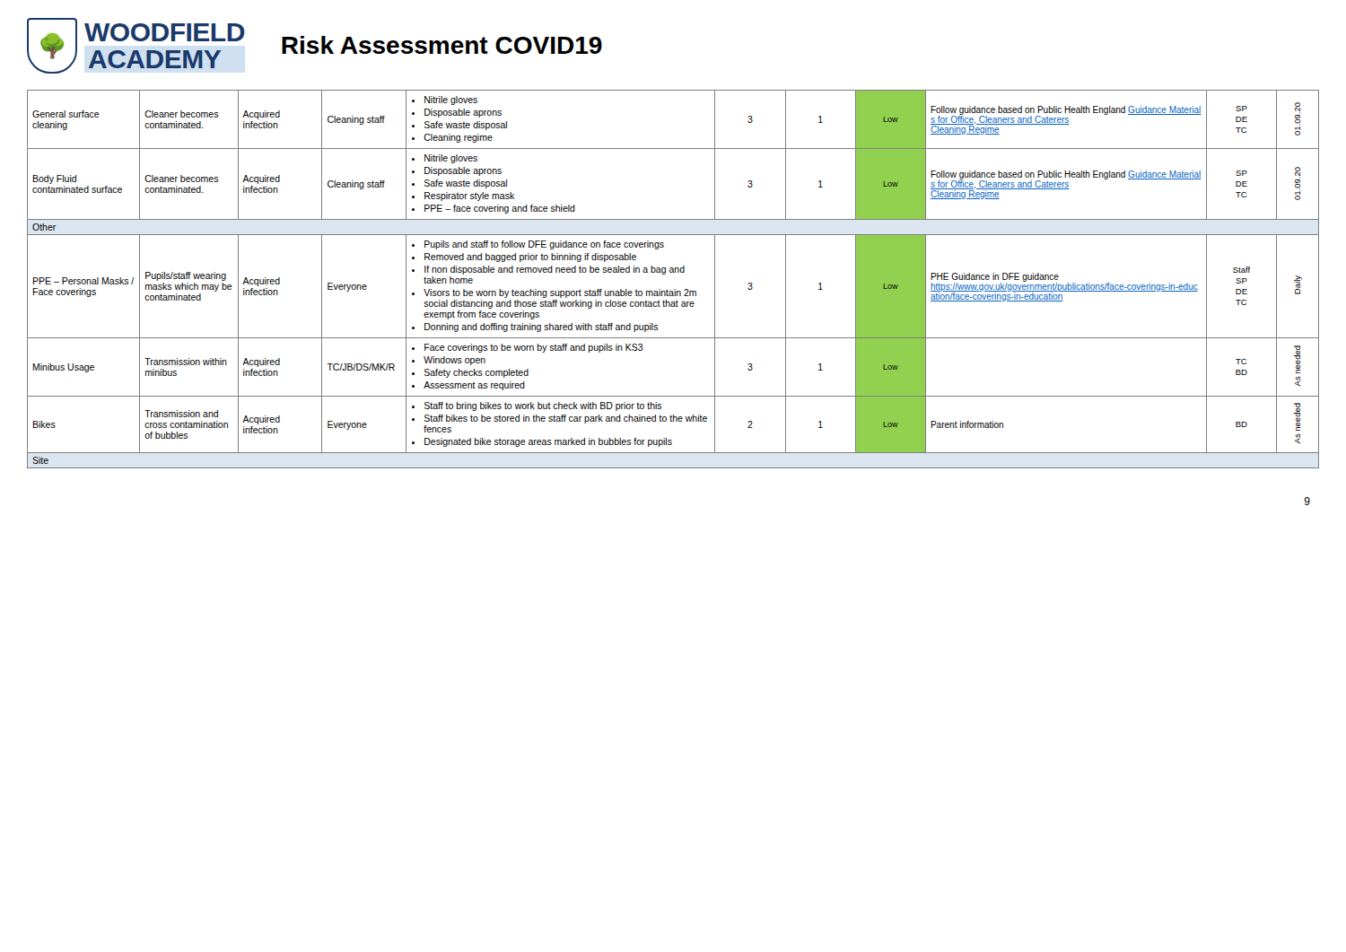🌳
WOODFIELD
ACADEMY
Risk Assessment COVID19
| General surface cleaning | Cleaner becomes contaminated. | Acquired infection | Cleaning staff | Nitrile gloves Disposable aprons Safe waste disposal Cleaning regime | 3 | 1 | Low | Follow guidance based on Public Health England Guidance Materials for Office, Cleaners and Caterers Cleaning Regime | SP DE TC | 01.09.20 |
| Body Fluid contaminated surface | Cleaner becomes contaminated. | Acquired infection | Cleaning staff | Nitrile gloves Disposable aprons Safe waste disposal Respirator style mask PPE – face covering and face shield | 3 | 1 | Low | Follow guidance based on Public Health England Guidance Materials for Office, Cleaners and Caterers Cleaning Regime | SP DE TC | 01.09.20 |
| Other |
| PPE – Personal Masks / Face coverings | Pupils/staff wearing masks which may be contaminated | Acquired infection | Everyone | Pupils and staff to follow DFE guidance on face coverings Removed and bagged prior to binning if disposable If non disposable and removed need to be sealed in a bag and taken home Visors to be worn by teaching support staff unable to maintain 2m social distancing and those staff working in close contact that are exempt from face coverings Donning and doffing training shared with staff and pupils | 3 | 1 | Low | PHE Guidance in DFE guidance https://www.gov.uk/government/publications/face-coverings-in-education/face-coverings-in-education | Staff SP DE TC | Daily |
| Minibus Usage | Transmission within minibus | Acquired infection | TC/JB/DS/MK/R | Face coverings to be worn by staff and pupils in KS3 Windows open Safety checks completed Assessment as required | 3 | 1 | Low | | TC BD | As needed |
| Bikes | Transmission and cross contamination of bubbles | Acquired infection | Everyone | Staff to bring bikes to work but check with BD prior to this Staff bikes to be stored in the staff car park and chained to the white fences Designated bike storage areas marked in bubbles for pupils | 2 | 1 | Low | Parent information | BD | As needed |
| Site |
9